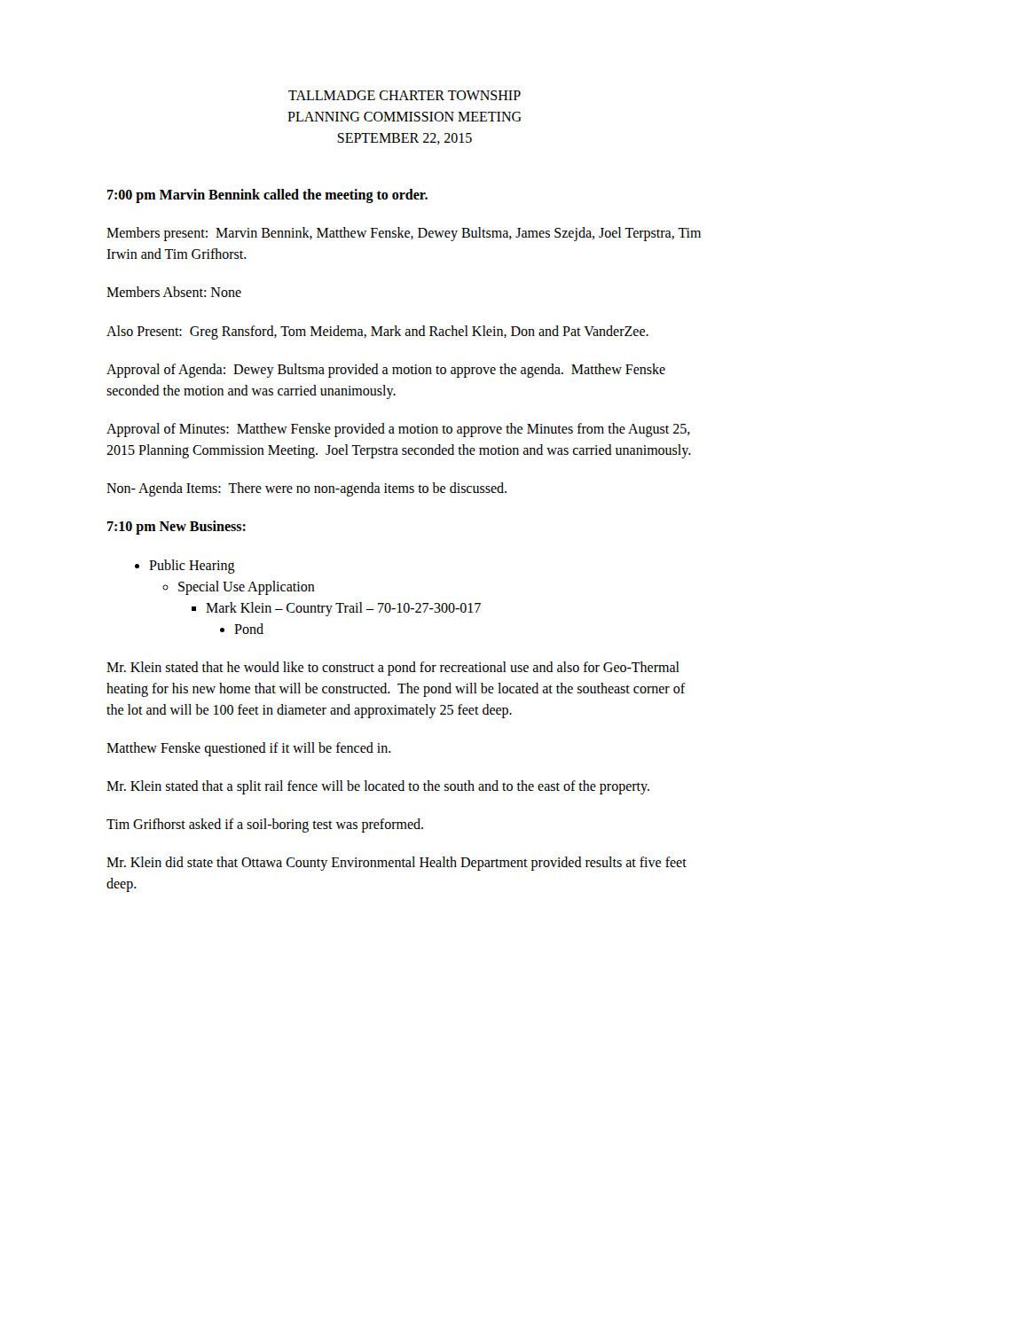TALLMADGE CHARTER TOWNSHIP
PLANNING COMMISSION MEETING
SEPTEMBER 22, 2015
7:00 pm Marvin Bennink called the meeting to order.
Members present: Marvin Bennink, Matthew Fenske, Dewey Bultsma, James Szejda, Joel Terpstra, Tim Irwin and Tim Grifhorst.
Members Absent: None
Also Present: Greg Ransford, Tom Meidema, Mark and Rachel Klein, Don and Pat VanderZee.
Approval of Agenda: Dewey Bultsma provided a motion to approve the agenda. Matthew Fenske seconded the motion and was carried unanimously.
Approval of Minutes: Matthew Fenske provided a motion to approve the Minutes from the August 25, 2015 Planning Commission Meeting. Joel Terpstra seconded the motion and was carried unanimously.
Non- Agenda Items: There were no non-agenda items to be discussed.
7:10 pm New Business:
Public Hearing
Special Use Application
Mark Klein – Country Trail – 70-10-27-300-017
Pond
Mr. Klein stated that he would like to construct a pond for recreational use and also for Geo-Thermal heating for his new home that will be constructed. The pond will be located at the southeast corner of the lot and will be 100 feet in diameter and approximately 25 feet deep.
Matthew Fenske questioned if it will be fenced in.
Mr. Klein stated that a split rail fence will be located to the south and to the east of the property.
Tim Grifhorst asked if a soil-boring test was preformed.
Mr. Klein did state that Ottawa County Environmental Health Department provided results at five feet deep.